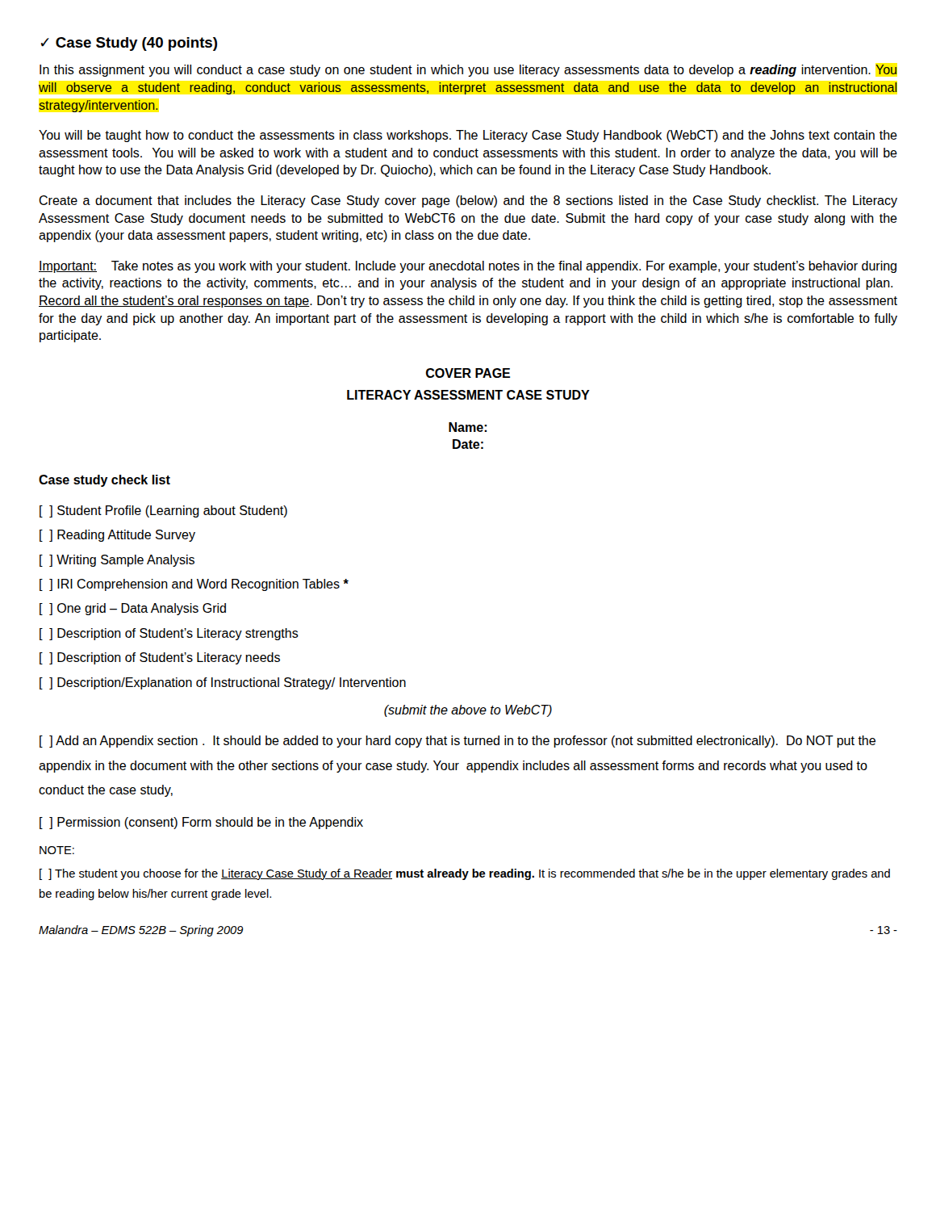✓ Case Study (40 points)
In this assignment you will conduct a case study on one student in which you use literacy assessments data to develop a reading intervention. You will observe a student reading, conduct various assessments, interpret assessment data and use the data to develop an instructional strategy/intervention.
You will be taught how to conduct the assessments in class workshops. The Literacy Case Study Handbook (WebCT) and the Johns text contain the assessment tools. You will be asked to work with a student and to conduct assessments with this student. In order to analyze the data, you will be taught how to use the Data Analysis Grid (developed by Dr. Quiocho), which can be found in the Literacy Case Study Handbook.
Create a document that includes the Literacy Case Study cover page (below) and the 8 sections listed in the Case Study checklist. The Literacy Assessment Case Study document needs to be submitted to WebCT6 on the due date. Submit the hard copy of your case study along with the appendix (your data assessment papers, student writing, etc) in class on the due date.
Important: Take notes as you work with your student. Include your anecdotal notes in the final appendix. For example, your student’s behavior during the activity, reactions to the activity, comments, etc… and in your analysis of the student and in your design of an appropriate instructional plan. Record all the student’s oral responses on tape. Don’t try to assess the child in only one day. If you think the child is getting tired, stop the assessment for the day and pick up another day. An important part of the assessment is developing a rapport with the child in which s/he is comfortable to fully participate.
COVER PAGE
LITERACY ASSESSMENT CASE STUDY
Name:
Date:
Case study check list
[ ] Student Profile (Learning about Student)
[ ] Reading Attitude Survey
[ ] Writing Sample Analysis
[ ] IRI Comprehension and Word Recognition Tables *
[ ] One grid – Data Analysis Grid
[ ] Description of Student’s Literacy strengths
[ ] Description of Student’s Literacy needs
[ ] Description/Explanation of Instructional Strategy/ Intervention
(submit the above to WebCT)
[ ] Add an Appendix section . It should be added to your hard copy that is turned in to the professor (not submitted electronically). Do NOT put the appendix in the document with the other sections of your case study. Your appendix includes all assessment forms and records what you used to conduct the case study,
[ ] Permission (consent) Form should be in the Appendix
NOTE:
[ ] The student you choose for the Literacy Case Study of a Reader must already be reading. It is recommended that s/he be in the upper elementary grades and be reading below his/her current grade level.
Malandra – EDMS 522B – Spring 2009 - 13 -